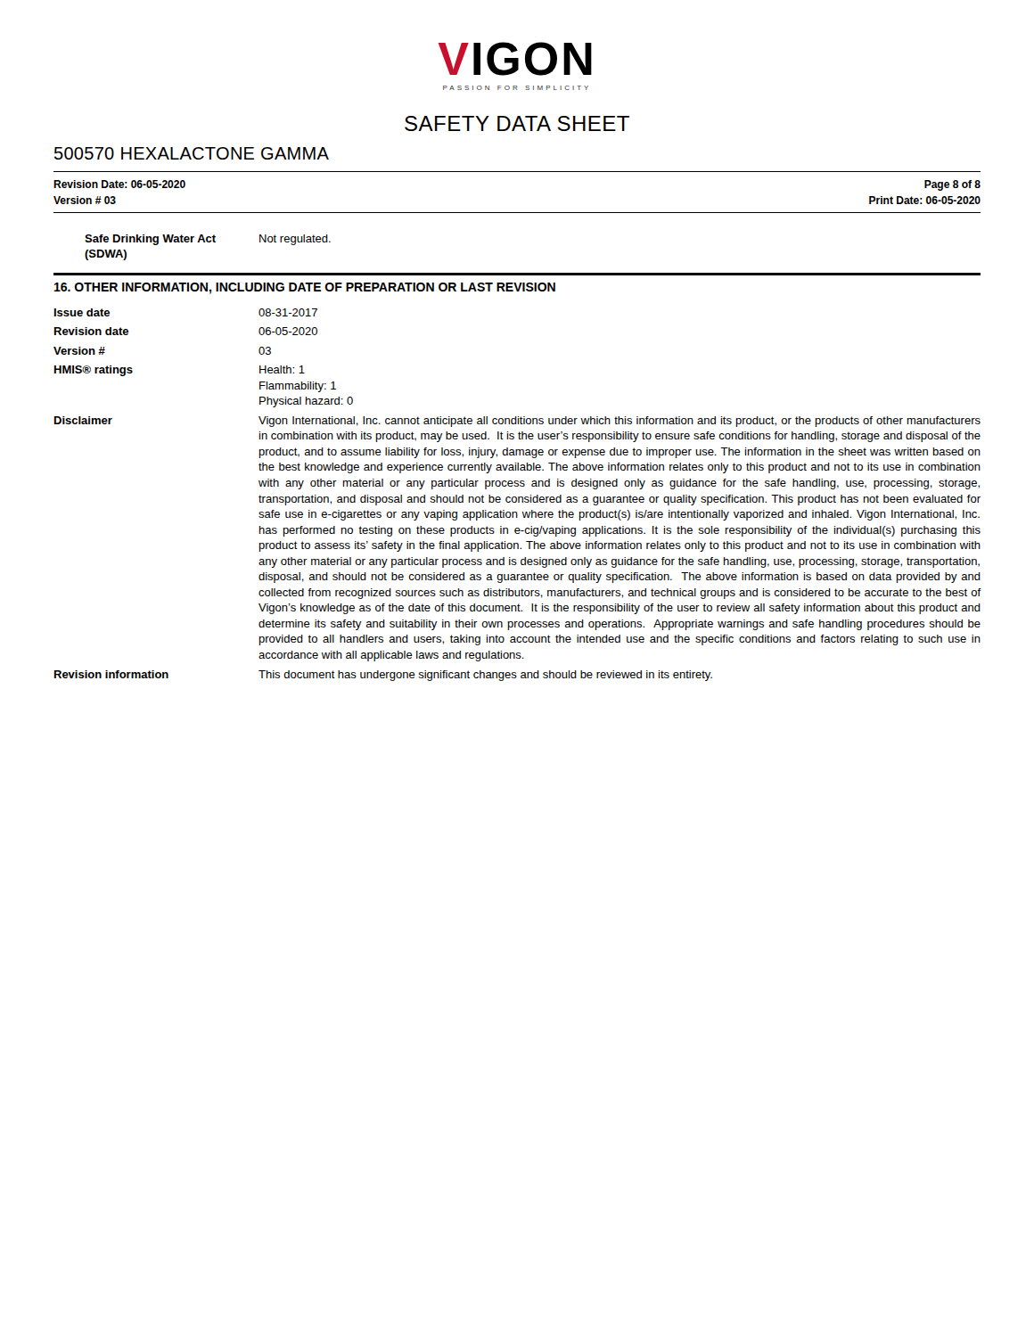VIGON
PASSION FOR SIMPLICITY
SAFETY DATA SHEET
500570 HEXALACTONE GAMMA
Revision Date: 06-05-2020 Page 8 of 8
Version # 03 Print Date: 06-05-2020
| Safe Drinking Water Act (SDWA) | Not regulated. |
16. OTHER INFORMATION, INCLUDING DATE OF PREPARATION OR LAST REVISION
| Issue date | 08-31-2017 |
| Revision date | 06-05-2020 |
| Version # | 03 |
| HMIS® ratings | Health: 1 Flammability: 1 Physical hazard: 0 |
| Disclaimer | Vigon International, Inc. cannot anticipate all conditions under which this information and its product, or the products of other manufacturers in combination with its product, may be used. It is the user’s responsibility to ensure safe conditions for handling, storage and disposal of the product, and to assume liability for loss, injury, damage or expense due to improper use. The information in the sheet was written based on the best knowledge and experience currently available. The above information relates only to this product and not to its use in combination with any other material or any particular process and is designed only as guidance for the safe handling, use, processing, storage, transportation, and disposal and should not be considered as a guarantee or quality specification. This product has not been evaluated for safe use in e-cigarettes or any vaping application where the product(s) is/are intentionally vaporized and inhaled. Vigon International, Inc. has performed no testing on these products in e-cig/vaping applications. It is the sole responsibility of the individual(s) purchasing this product to assess its’ safety in the final application. The above information relates only to this product and not to its use in combination with any other material or any particular process and is designed only as guidance for the safe handling, use, processing, storage, transportation, disposal, and should not be considered as a guarantee or quality specification. The above information is based on data provided by and collected from recognized sources such as distributors, manufacturers, and technical groups and is considered to be accurate to the best of Vigon’s knowledge as of the date of this document. It is the responsibility of the user to review all safety information about this product and determine its safety and suitability in their own processes and operations. Appropriate warnings and safe handling procedures should be provided to all handlers and users, taking into account the intended use and the specific conditions and factors relating to such use in accordance with all applicable laws and regulations. |
| Revision information | This document has undergone significant changes and should be reviewed in its entirety. |